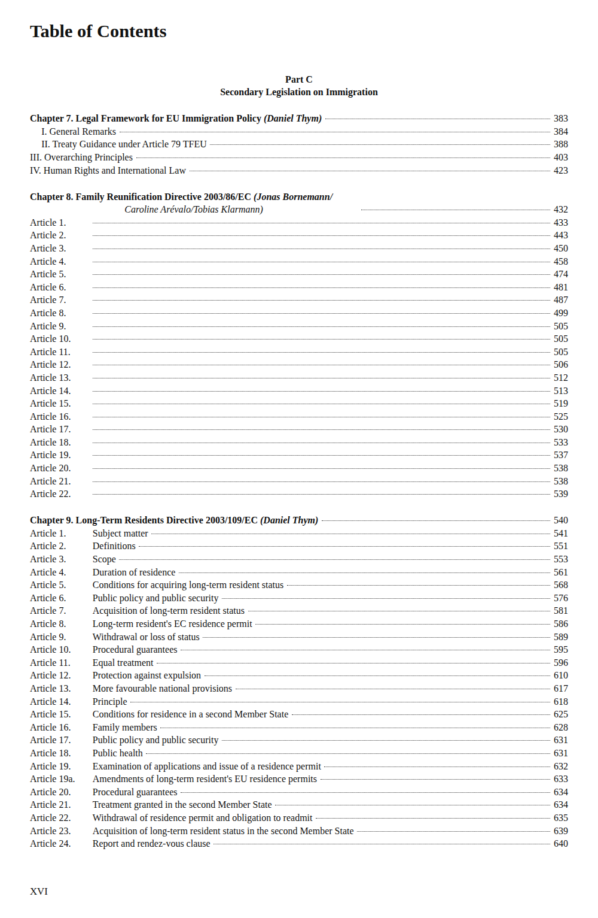Table of Contents
Part C
Secondary Legislation on Immigration
Chapter 7. Legal Framework for EU Immigration Policy (Daniel Thym) 383
I. General Remarks 384
II. Treaty Guidance under Article 79 TFEU 388
III. Overarching Principles 403
IV. Human Rights and International Law 423
Chapter 8. Family Reunification Directive 2003/86/EC (Jonas Bornemann/
Caroline Arévalo/Tobias Klarmann) 432
Article 1. 433
Article 2. 443
Article 3. 450
Article 4. 458
Article 5. 474
Article 6. 481
Article 7. 487
Article 8. 499
Article 9. 505
Article 10. 505
Article 11. 505
Article 12. 506
Article 13. 512
Article 14. 513
Article 15. 519
Article 16. 525
Article 17. 530
Article 18. 533
Article 19. 537
Article 20. 538
Article 21. 538
Article 22. 539
Chapter 9. Long-Term Residents Directive 2003/109/EC (Daniel Thym) 540
Article 1. Subject matter 541
Article 2. Definitions 551
Article 3. Scope 553
Article 4. Duration of residence 561
Article 5. Conditions for acquiring long-term resident status 568
Article 6. Public policy and public security 576
Article 7. Acquisition of long-term resident status 581
Article 8. Long-term resident's EC residence permit 586
Article 9. Withdrawal or loss of status 589
Article 10. Procedural guarantees 595
Article 11. Equal treatment 596
Article 12. Protection against expulsion 610
Article 13. More favourable national provisions 617
Article 14. Principle 618
Article 15. Conditions for residence in a second Member State 625
Article 16. Family members 628
Article 17. Public policy and public security 631
Article 18. Public health 631
Article 19. Examination of applications and issue of a residence permit 632
Article 19a. Amendments of long-term resident's EU residence permits 633
Article 20. Procedural guarantees 634
Article 21. Treatment granted in the second Member State 634
Article 22. Withdrawal of residence permit and obligation to readmit 635
Article 23. Acquisition of long-term resident status in the second Member State 639
Article 24. Report and rendez-vous clause 640
XVI